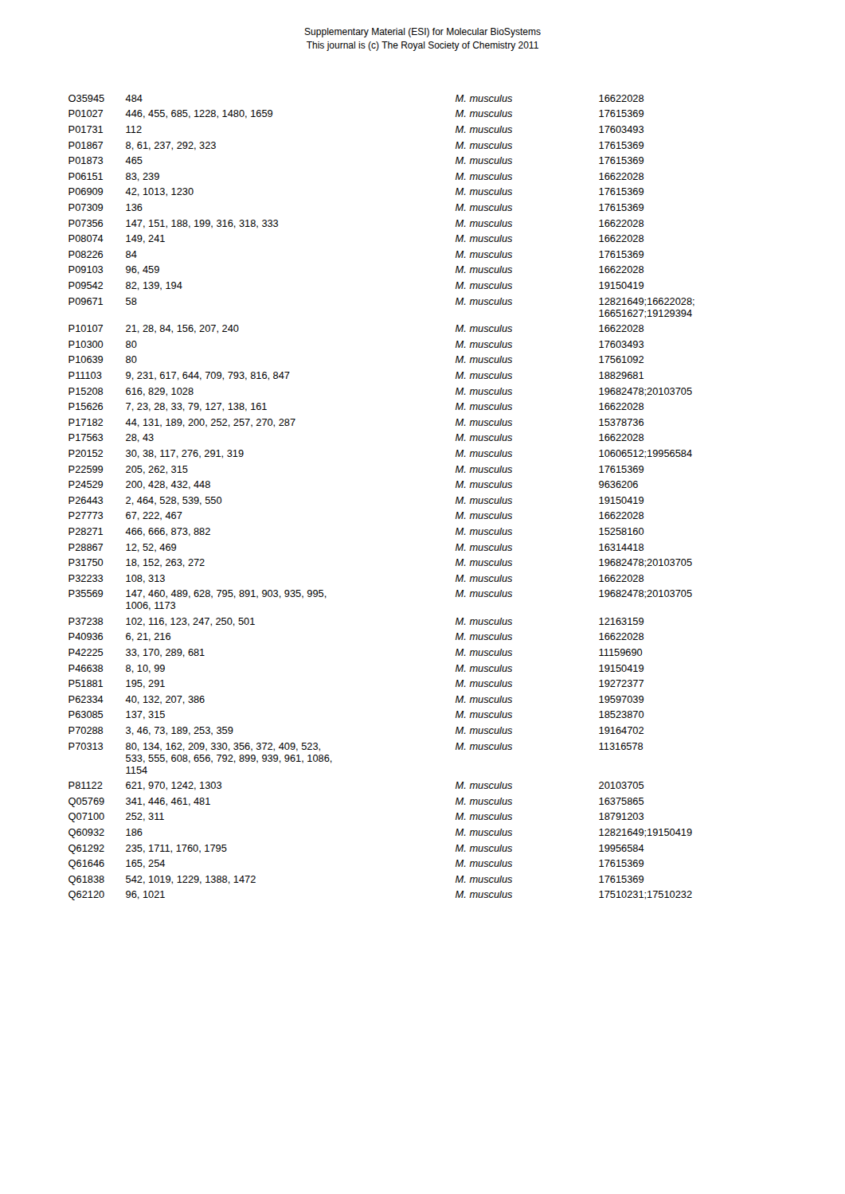Supplementary Material (ESI) for Molecular BioSystems
This journal is (c) The Royal Society of Chemistry 2011
| O35945 | 484 | M. musculus | 16622028 |
| P01027 | 446, 455, 685, 1228, 1480, 1659 | M. musculus | 17615369 |
| P01731 | 112 | M. musculus | 17603493 |
| P01867 | 8, 61, 237, 292, 323 | M. musculus | 17615369 |
| P01873 | 465 | M. musculus | 17615369 |
| P06151 | 83, 239 | M. musculus | 16622028 |
| P06909 | 42, 1013, 1230 | M. musculus | 17615369 |
| P07309 | 136 | M. musculus | 17615369 |
| P07356 | 147, 151, 188, 199, 316, 318, 333 | M. musculus | 16622028 |
| P08074 | 149, 241 | M. musculus | 16622028 |
| P08226 | 84 | M. musculus | 17615369 |
| P09103 | 96, 459 | M. musculus | 16622028 |
| P09542 | 82, 139, 194 | M. musculus | 19150419 |
| P09671 | 58 | M. musculus | 12821649;16622028; 16651627;19129394 |
| P10107 | 21, 28, 84, 156, 207, 240 | M. musculus | 16622028 |
| P10300 | 80 | M. musculus | 17603493 |
| P10639 | 80 | M. musculus | 17561092 |
| P11103 | 9, 231, 617, 644, 709, 793, 816, 847 | M. musculus | 18829681 |
| P15208 | 616, 829, 1028 | M. musculus | 19682478;20103705 |
| P15626 | 7, 23, 28, 33, 79, 127, 138, 161 | M. musculus | 16622028 |
| P17182 | 44, 131, 189, 200, 252, 257, 270, 287 | M. musculus | 15378736 |
| P17563 | 28, 43 | M. musculus | 16622028 |
| P20152 | 30, 38, 117, 276, 291, 319 | M. musculus | 10606512;19956584 |
| P22599 | 205, 262, 315 | M. musculus | 17615369 |
| P24529 | 200, 428, 432, 448 | M. musculus | 9636206 |
| P26443 | 2, 464, 528, 539, 550 | M. musculus | 19150419 |
| P27773 | 67, 222, 467 | M. musculus | 16622028 |
| P28271 | 466, 666, 873, 882 | M. musculus | 15258160 |
| P28867 | 12, 52, 469 | M. musculus | 16314418 |
| P31750 | 18, 152, 263, 272 | M. musculus | 19682478;20103705 |
| P32233 | 108, 313 | M. musculus | 16622028 |
| P35569 | 147, 460, 489, 628, 795, 891, 903, 935, 995, 1006, 1173 | M. musculus | 19682478;20103705 |
| P37238 | 102, 116, 123, 247, 250, 501 | M. musculus | 12163159 |
| P40936 | 6, 21, 216 | M. musculus | 16622028 |
| P42225 | 33, 170, 289, 681 | M. musculus | 11159690 |
| P46638 | 8, 10, 99 | M. musculus | 19150419 |
| P51881 | 195, 291 | M. musculus | 19272377 |
| P62334 | 40, 132, 207, 386 | M. musculus | 19597039 |
| P63085 | 137, 315 | M. musculus | 18523870 |
| P70288 | 3, 46, 73, 189, 253, 359 | M. musculus | 19164702 |
| P70313 | 80, 134, 162, 209, 330, 356, 372, 409, 523, 533, 555, 608, 656, 792, 899, 939, 961, 1086, 1154 | M. musculus | 11316578 |
| P81122 | 621, 970, 1242, 1303 | M. musculus | 20103705 |
| Q05769 | 341, 446, 461, 481 | M. musculus | 16375865 |
| Q07100 | 252, 311 | M. musculus | 18791203 |
| Q60932 | 186 | M. musculus | 12821649;19150419 |
| Q61292 | 235, 1711, 1760, 1795 | M. musculus | 19956584 |
| Q61646 | 165, 254 | M. musculus | 17615369 |
| Q61838 | 542, 1019, 1229, 1388, 1472 | M. musculus | 17615369 |
| Q62120 | 96, 1021 | M. musculus | 17510231;17510232 |